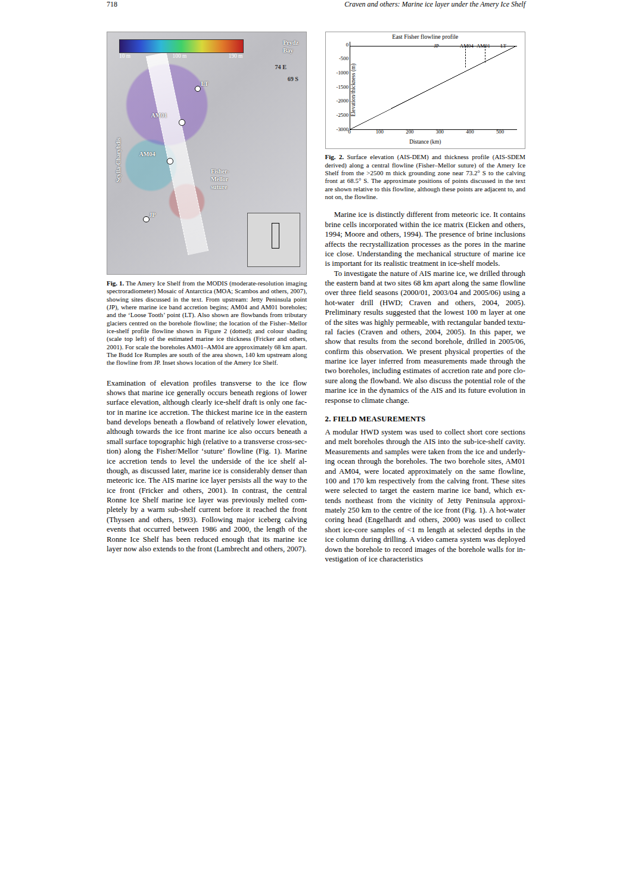718
Craven and others: Marine ice layer under the Amery Ice Shelf
10 m 100 m 190 m
Prydz
Bay
74 E
69 S
LT
AM01
AM04
JP
Fisher-
Mellor
suture
Scylla-Charybdis
Fig. 1. The Amery Ice Shelf from the MODIS (moderate-resolution imaging spectroradiometer) Mosaic of Antarctica (MOA; Scambos and others, 2007), showing sites discussed in the text. From upstream: Jetty Peninsula point (JP), where marine ice band accretion begins; AM04 and AM01 boreholes; and the ‘Loose Tooth’ point (LT). Also shown are flowbands from tributary glaciers centred on the borehole flowline; the location of the Fisher–Mellor ice-shelf profile flowline shown in Figure 2 (dotted); and colour shading (scale top left) of the estimated marine ice thickness (Fricker and others, 2001). For scale the boreholes AM01–AM04 are approximately 68 km apart. The Budd Ice Rumples are south of the area shown, 140 km upstream along the flowline from JP. Inset shows location of the Amery Ice Shelf.
Examination of elevation profiles transverse to the ice flow shows that marine ice generally occurs beneath regions of lower surface elevation, although clearly ice-shelf draft is only one factor in marine ice accretion. The thickest marine ice in the eastern band develops beneath a flowband of relatively lower elevation, although towards the ice front marine ice also occurs beneath a small surface topographic high (relative to a transverse cross-section) along the Fisher/Mellor ‘suture’ flowline (Fig. 1). Marine ice accretion tends to level the underside of the ice shelf although, as discussed later, marine ice is considerably denser than meteoric ice. The AIS marine ice layer persists all the way to the ice front (Fricker and others, 2001). In contrast, the central Ronne Ice Shelf marine ice layer was previously melted completely by a warm sub-shelf current before it reached the front (Thyssen and others, 1993). Following major iceberg calving events that occurred between 1986 and 2000, the length of the Ronne Ice Shelf has been reduced enough that its marine ice layer now also extends to the front (Lambrecht and others, 2007).
East Fisher flowline profile
Elevation/thickness (m)
0 -500 -1000 -1500 -2000 -2500 -3000
0 100 200 300 400 500
Distance (km)
JP AM04 AM01 LT
Fig. 2. Surface elevation (AIS-DEM) and thickness profile (AIS-SDEM derived) along a central flowline (Fisher–Mellor suture) of the Amery Ice Shelf from the >2500 m thick grounding zone near 73.2° S to the calving front at 68.5° S. The approximate positions of points discussed in the text are shown relative to this flowline, although these points are adjacent to, and not on, the flowline.
Marine ice is distinctly different from meteoric ice. It contains brine cells incorporated within the ice matrix (Eicken and others, 1994; Moore and others, 1994). The presence of brine inclusions affects the recrystallization processes as the pores in the marine ice close. Understanding the mechanical structure of marine ice is important for its realistic treatment in ice-shelf models.
To investigate the nature of AIS marine ice, we drilled through the eastern band at two sites 68 km apart along the same flowline over three field seasons (2000/01, 2003/04 and 2005/06) using a hot-water drill (HWD; Craven and others, 2004, 2005). Preliminary results suggested that the lowest 100 m layer at one of the sites was highly permeable, with rectangular banded textural facies (Craven and others, 2004, 2005). In this paper, we show that results from the second borehole, drilled in 2005/06, confirm this observation. We present physical properties of the marine ice layer inferred from measurements made through the two boreholes, including estimates of accretion rate and pore closure along the flowband. We also discuss the potential role of the marine ice in the dynamics of the AIS and its future evolution in response to climate change.
2. Field measurements
A modular HWD system was used to collect short core sections and melt boreholes through the AIS into the sub-ice-shelf cavity. Measurements and samples were taken from the ice and underlying ocean through the boreholes. The two borehole sites, AM01 and AM04, were located approximately on the same flowline, 100 and 170 km respectively from the calving front. These sites were selected to target the eastern marine ice band, which extends northeast from the vicinity of Jetty Peninsula approximately 250 km to the centre of the ice front (Fig. 1). A hot-water coring head (Engelhardt and others, 2000) was used to collect short ice-core samples of <1 m length at selected depths in the ice column during drilling. A video camera system was deployed down the borehole to record images of the borehole walls for investigation of ice characteristics